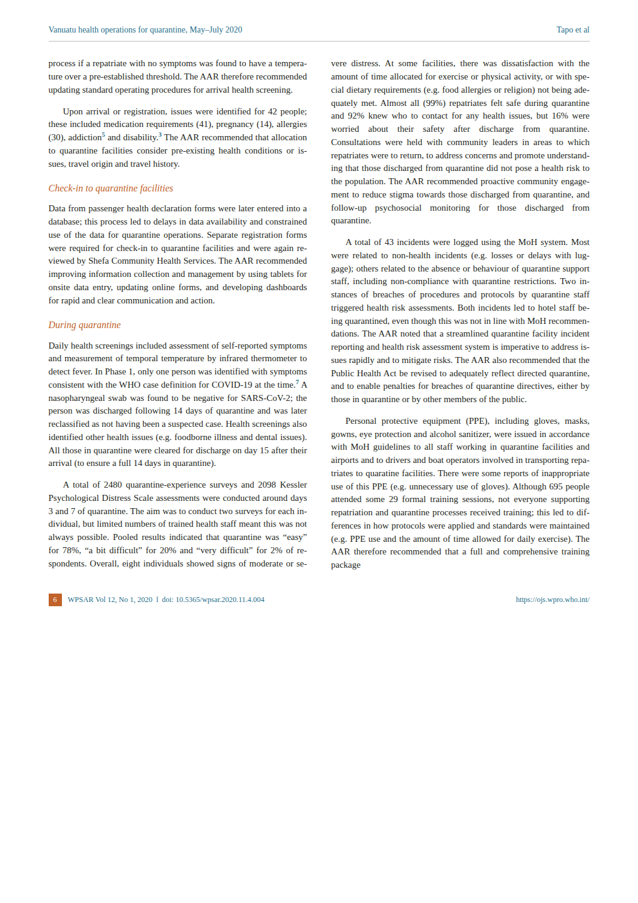Vanuatu health operations for quarantine, May–July 2020
Tapo et al
process if a repatriate with no symptoms was found to have a temperature over a pre-established threshold. The AAR therefore recommended updating standard operating procedures for arrival health screening.
Upon arrival or registration, issues were identified for 42 people; these included medication requirements (41), pregnancy (14), allergies (30), addiction5 and disability.3 The AAR recommended that allocation to quarantine facilities consider pre-existing health conditions or issues, travel origin and travel history.
Check-in to quarantine facilities
Data from passenger health declaration forms were later entered into a database; this process led to delays in data availability and constrained use of the data for quarantine operations. Separate registration forms were required for check-in to quarantine facilities and were again reviewed by Shefa Community Health Services. The AAR recommended improving information collection and management by using tablets for onsite data entry, updating online forms, and developing dashboards for rapid and clear communication and action.
During quarantine
Daily health screenings included assessment of self-reported symptoms and measurement of temporal temperature by infrared thermometer to detect fever. In Phase 1, only one person was identified with symptoms consistent with the WHO case definition for COVID-19 at the time.7 A nasopharyngeal swab was found to be negative for SARS-CoV-2; the person was discharged following 14 days of quarantine and was later reclassified as not having been a suspected case. Health screenings also identified other health issues (e.g. foodborne illness and dental issues). All those in quarantine were cleared for discharge on day 15 after their arrival (to ensure a full 14 days in quarantine).
A total of 2480 quarantine-experience surveys and 2098 Kessler Psychological Distress Scale assessments were conducted around days 3 and 7 of quarantine. The aim was to conduct two surveys for each individual, but limited numbers of trained health staff meant this was not always possible. Pooled results indicated that quarantine was “easy” for 78%, “a bit difficult” for 20% and “very difficult” for 2% of respondents. Overall, eight individuals showed signs of moderate or severe distress. At some facilities, there was dissatisfaction with the amount of time allocated for exercise or physical activity, or with special dietary requirements (e.g. food allergies or religion) not being adequately met. Almost all (99%) repatriates felt safe during quarantine and 92% knew who to contact for any health issues, but 16% were worried about their safety after discharge from quarantine. Consultations were held with community leaders in areas to which repatriates were to return, to address concerns and promote understanding that those discharged from quarantine did not pose a health risk to the population. The AAR recommended proactive community engagement to reduce stigma towards those discharged from quarantine, and follow-up psychosocial monitoring for those discharged from quarantine.
A total of 43 incidents were logged using the MoH system. Most were related to non-health incidents (e.g. losses or delays with luggage); others related to the absence or behaviour of quarantine support staff, including non-compliance with quarantine restrictions. Two instances of breaches of procedures and protocols by quarantine staff triggered health risk assessments. Both incidents led to hotel staff being quarantined, even though this was not in line with MoH recommendations. The AAR noted that a streamlined quarantine facility incident reporting and health risk assessment system is imperative to address issues rapidly and to mitigate risks. The AAR also recommended that the Public Health Act be revised to adequately reflect directed quarantine, and to enable penalties for breaches of quarantine directives, either by those in quarantine or by other members of the public.
Personal protective equipment (PPE), including gloves, masks, gowns, eye protection and alcohol sanitizer, were issued in accordance with MoH guidelines to all staff working in quarantine facilities and airports and to drivers and boat operators involved in transporting repatriates to quaratine facilities. There were some reports of inappropriate use of this PPE (e.g. unnecessary use of gloves). Although 695 people attended some 29 formal training sessions, not everyone supporting repatriation and quarantine processes received training; this led to differences in how protocols were applied and standards were maintained (e.g. PPE use and the amount of time allowed for daily exercise). The AAR therefore recommended that a full and comprehensive training package
6 WPSAR Vol 12, No 1, 2020 l doi: 10.5365/wpsar.2020.11.4.004
https://ojs.wpro.who.int/